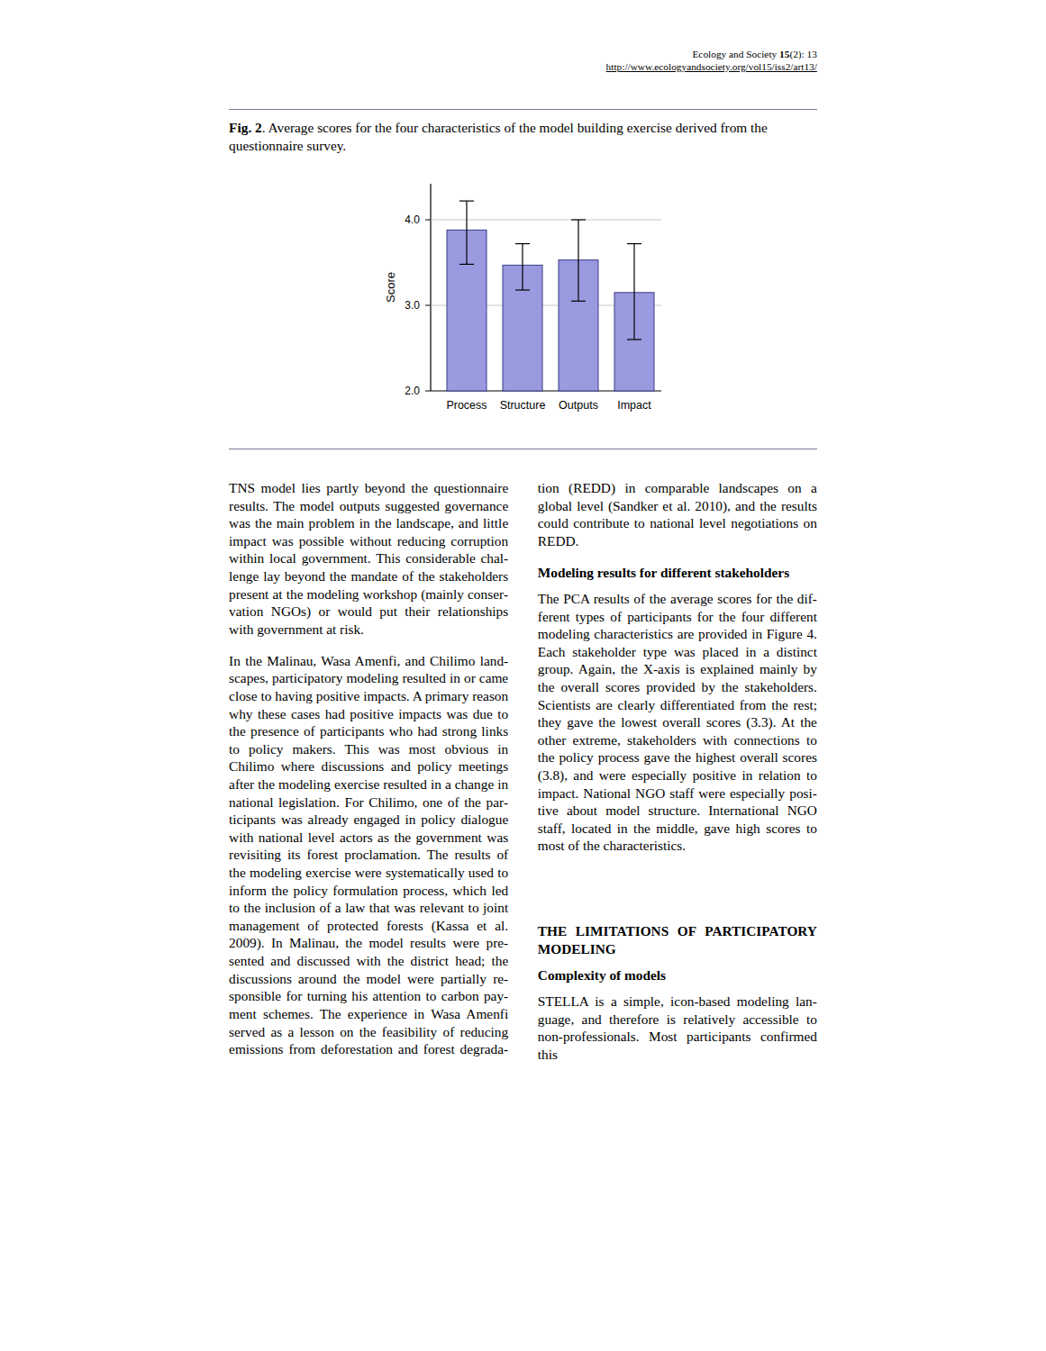Ecology and Society 15(2): 13
http://www.ecologyandsociety.org/vol15/iss2/art13/
Fig. 2. Average scores for the four characteristics of the model building exercise derived from the questionnaire survey.
4.0 3.0 2.0 Score Process Structure Outputs Impact
TNS model lies partly beyond the questionnaire results. The model outputs suggested governance was the main problem in the landscape, and little impact was possible without reducing corruption within local government. This considerable challenge lay beyond the mandate of the stakeholders present at the modeling workshop (mainly conservation NGOs) or would put their relationships with government at risk.
In the Malinau, Wasa Amenfi, and Chilimo landscapes, participatory modeling resulted in or came close to having positive impacts. A primary reason why these cases had positive impacts was due to the presence of participants who had strong links to policy makers. This was most obvious in Chilimo where discussions and policy meetings after the modeling exercise resulted in a change in national legislation. For Chilimo, one of the participants was already engaged in policy dialogue with national level actors as the government was revisiting its forest proclamation. The results of the modeling exercise were systematically used to inform the policy formulation process, which led to the inclusion of a law that was relevant to joint management of protected forests (Kassa et al. 2009). In Malinau, the model results were presented and discussed with the district head; the discussions around the model were partially responsible for turning his attention to carbon payment schemes. The experience in Wasa Amenfi served as a lesson on the feasibility of reducing emissions from deforestation and forest degradation (REDD) in comparable landscapes on a global level (Sandker et al. 2010), and the results could contribute to national level negotiations on REDD.
Modeling results for different stakeholders
The PCA results of the average scores for the different types of participants for the four different modeling characteristics are provided in Figure 4. Each stakeholder type was placed in a distinct group. Again, the X-axis is explained mainly by the overall scores provided by the stakeholders. Scientists are clearly differentiated from the rest; they gave the lowest overall scores (3.3). At the other extreme, stakeholders with connections to the policy process gave the highest overall scores (3.8), and were especially positive in relation to impact. National NGO staff were especially positive about model structure. International NGO staff, located in the middle, gave high scores to most of the characteristics.
The limitations of participatory modeling
Complexity of models
STELLA is a simple, icon-based modeling language, and therefore is relatively accessible to non-professionals. Most participants confirmed this